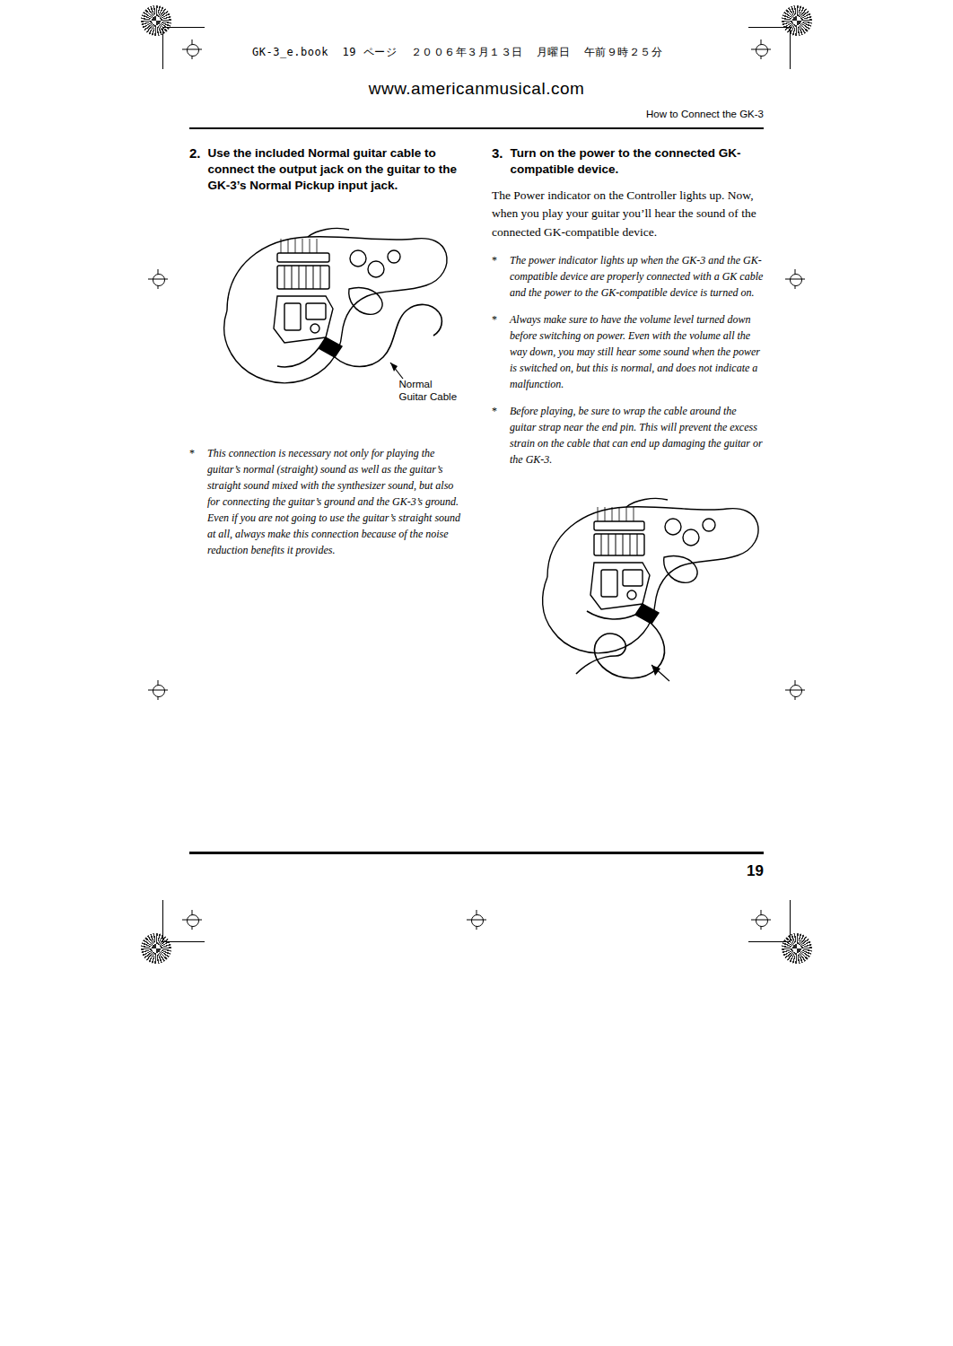GK-3_e.book 19 ページ ２００６年３月１３日 月曜日 午前９時２５分
www.americanmusical.com
How to Connect the GK-3
2.
Use the included Normal guitar cable to connect the output jack on the guitar to the GK-3’s Normal Pickup input jack.
Normal
Guitar Cable
* This connection is necessary not only for playing the guitar’s normal (straight) sound as well as the guitar’s straight sound mixed with the synthesizer sound, but also for connecting the guitar’s ground and the GK-3’s ground. Even if you are not going to use the guitar’s straight sound at all, always make this connection because of the noise reduction benefits it provides.
3.
Turn on the power to the connected GK-compatible device.
The Power indicator on the Controller lights up. Now, when you play your guitar you’ll hear the sound of the connected GK-compatible device.
* The power indicator lights up when the GK-3 and the GK-compatible device are properly connected with a GK cable and the power to the GK-compatible device is turned on.
* Always make sure to have the volume level turned down before switching on power. Even with the volume all the way down, you may still hear some sound when the power is switched on, but this is normal, and does not indicate a malfunction.
* Before playing, be sure to wrap the cable around the guitar strap near the end pin. This will prevent the excess strain on the cable that can end up damaging the guitar or the GK-3.
19